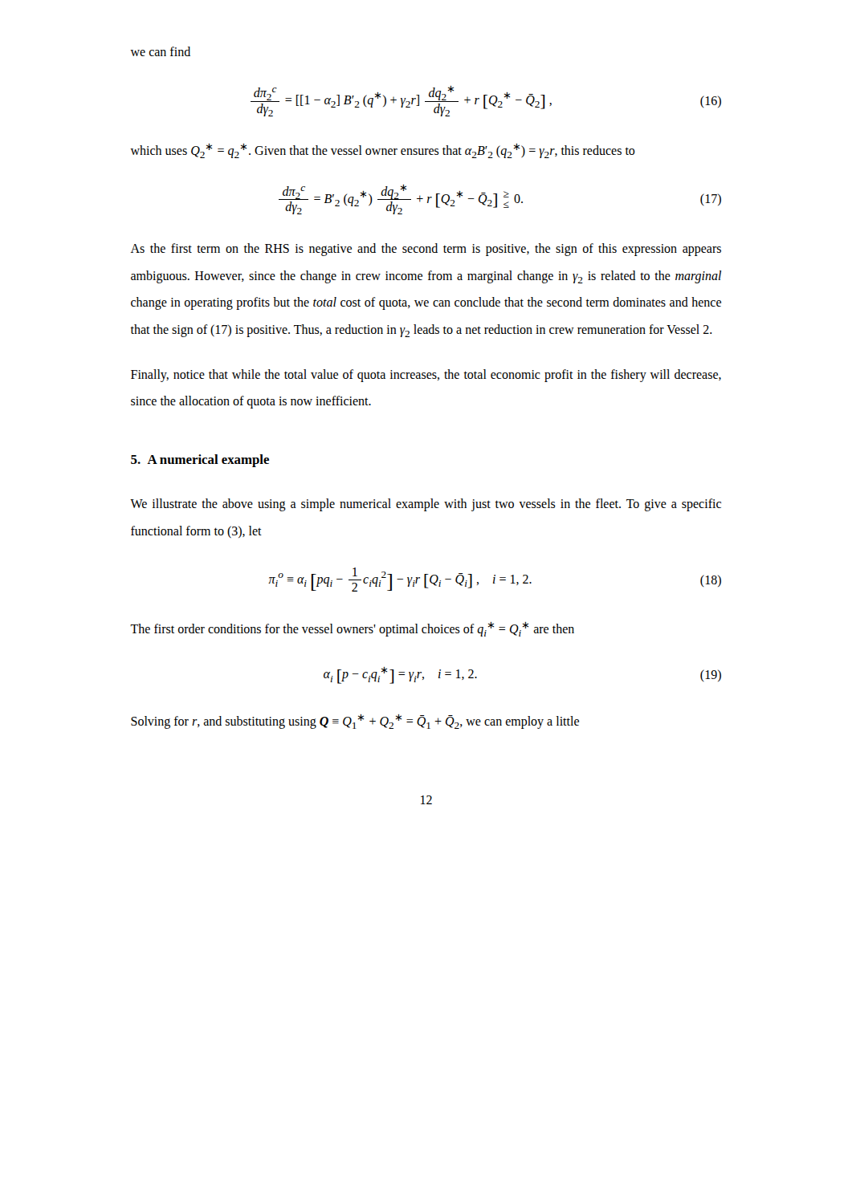we can find
dπ2c dγ2 = [[1 − α2] B′2 (q∗) + γ2r] dq2∗dγ2 + r [Q2∗ − Q̄2] ,
(16)
which uses Q2∗ = q2∗. Given that the vessel owner ensures that α2B′2 (q2∗) = γ2r, this reduces to
dπ2c dγ2 = B′2 (q2∗) dq2∗dγ2 + r [Q2∗ − Q̄2] ≥
≤ 0.
(17)
As the first term on the RHS is negative and the second term is positive, the sign of this expression appears ambiguous. However, since the change in crew income from a marginal change in γ2 is related to the marginal change in operating profits but the total cost of quota, we can conclude that the second term dominates and hence that the sign of (17) is positive. Thus, a reduction in γ2 leads to a net reduction in crew remuneration for Vessel 2.
Finally, notice that while the total value of quota increases, the total economic profit in the fishery will decrease, since the allocation of quota is now inefficient.
5. A numerical example
We illustrate the above using a simple numerical example with just two vessels in the fleet. To give a specific functional form to (3), let
πio ≡ αi [pqi − 12 ciqi2] − γir [Qi − Q̄i] , i = 1, 2.
(18)
The first order conditions for the vessel owners' optimal choices of qi∗ = Qi∗ are then
αi [p − ciqi∗] = γir, i = 1, 2.
(19)
Solving for r, and substituting using Q ≡ Q1∗ + Q2∗ = Q̄1 + Q̄2, we can employ a little
12